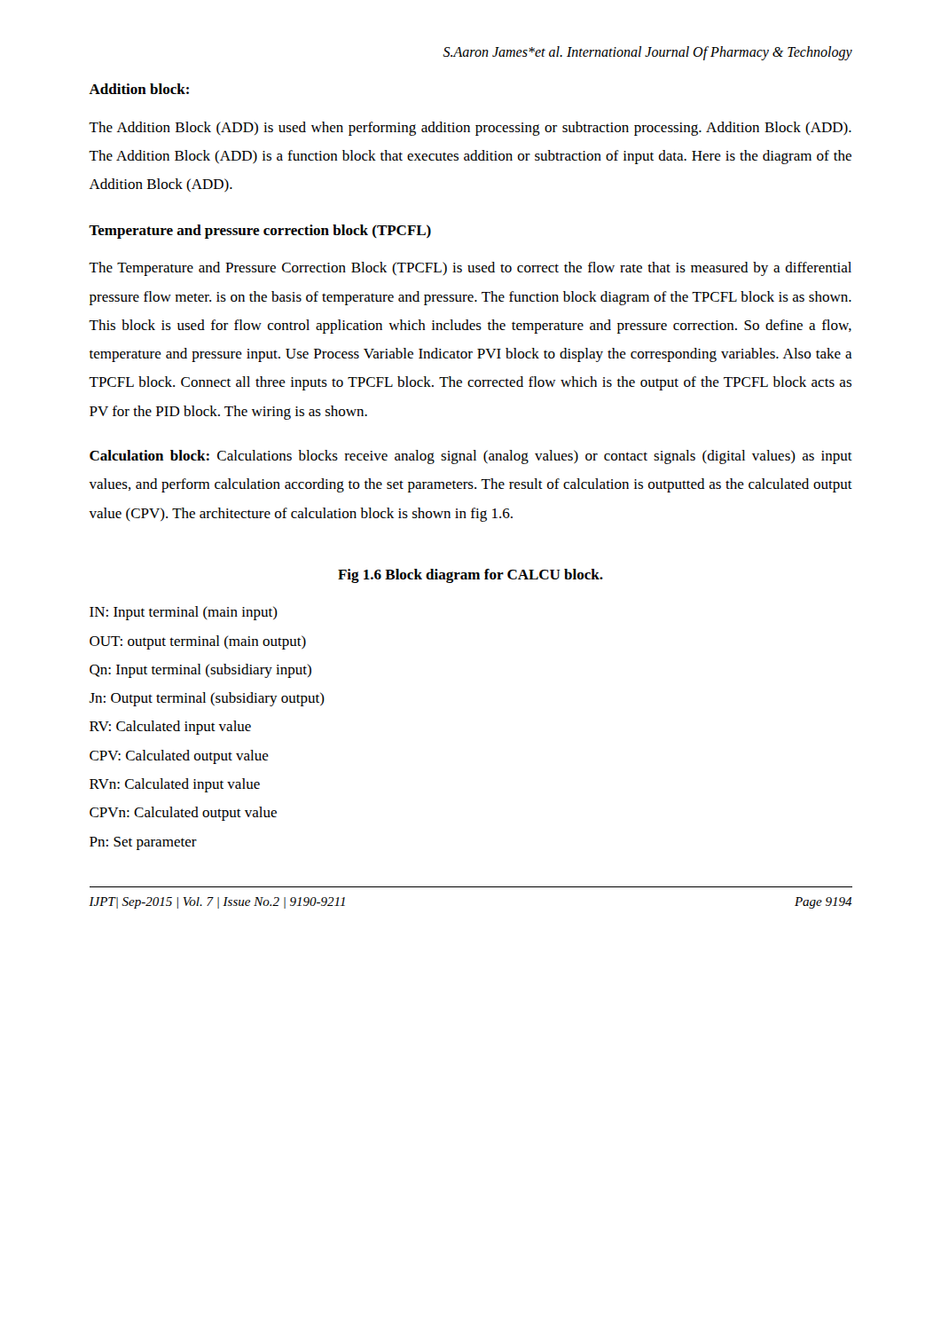S.Aaron James*et al. International Journal Of Pharmacy & Technology
Addition block:
The Addition Block (ADD) is used when performing addition processing or subtraction processing. Addition Block (ADD). The Addition Block (ADD) is a function block that executes addition or subtraction of input data. Here is the diagram of the Addition Block (ADD).
Temperature and pressure correction block (TPCFL)
The Temperature and Pressure Correction Block (TPCFL) is used to correct the flow rate that is measured by a differential pressure flow meter. is on the basis of temperature and pressure. The function block diagram of the TPCFL block is as shown. This block is used for flow control application which includes the temperature and pressure correction. So define a flow, temperature and pressure input. Use Process Variable Indicator PVI block to display the corresponding variables. Also take a TPCFL block. Connect all three inputs to TPCFL block. The corrected flow which is the output of the TPCFL block acts as PV for the PID block. The wiring is as shown.
Calculation block: Calculations blocks receive analog signal (analog values) or contact signals (digital values) as input values, and perform calculation according to the set parameters. The result of calculation is outputted as the calculated output value (CPV). The architecture of calculation block is shown in fig 1.6.
Fig 1.6 Block diagram for CALCU block.
IN: Input terminal (main input)
OUT: output terminal (main output)
Qn: Input terminal (subsidiary input)
Jn: Output terminal (subsidiary output)
RV: Calculated input value
CPV: Calculated output value
RVn: Calculated input value
CPVn: Calculated output value
Pn: Set parameter
IJPT| Sep-2015 | Vol. 7 | Issue No.2 | 9190-9211 Page 9194